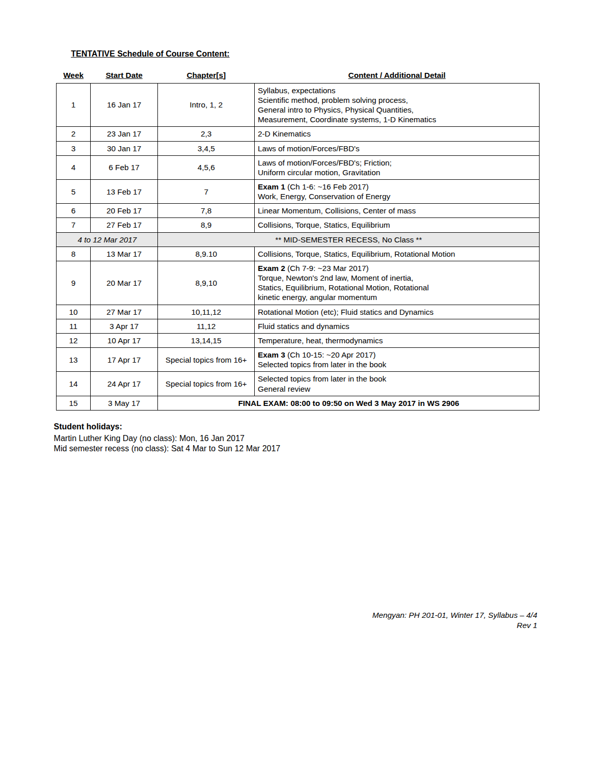TENTATIVE Schedule of Course Content:
| Week | Start Date | Chapter[s] | Content / Additional Detail |
| --- | --- | --- | --- |
| 1 | 16 Jan 17 | Intro, 1, 2 | Syllabus, expectations Scientific method, problem solving process, General intro to Physics, Physical Quantities, Measurement, Coordinate systems, 1-D Kinematics |
| 2 | 23 Jan 17 | 2,3 | 2-D Kinematics |
| 3 | 30 Jan 17 | 3,4,5 | Laws of motion/Forces/FBD's |
| 4 | 6 Feb 17 | 4,5,6 | Laws of motion/Forces/FBD's; Friction; Uniform circular motion, Gravitation |
| 5 | 13 Feb 17 | 7 | Exam 1 (Ch 1-6: ~16 Feb 2017) Work, Energy, Conservation of Energy |
| 6 | 20 Feb 17 | 7,8 | Linear Momentum, Collisions, Center of mass |
| 7 | 27 Feb 17 | 8,9 | Collisions, Torque, Statics, Equilibrium |
| 4 to 12 Mar 2017 | ** MID-SEMESTER RECESS, No Class ** |
| 8 | 13 Mar 17 | 8,9.10 | Collisions, Torque, Statics, Equilibrium, Rotational Motion |
| 9 | 20 Mar 17 | 8,9,10 | Exam 2 (Ch 7-9: ~23 Mar 2017) Torque, Newton's 2nd law, Moment of inertia, Statics, Equilibrium, Rotational Motion, Rotational kinetic energy, angular momentum |
| 10 | 27 Mar 17 | 10,11,12 | Rotational Motion (etc); Fluid statics and Dynamics |
| 11 | 3 Apr 17 | 11,12 | Fluid statics and dynamics |
| 12 | 10 Apr 17 | 13,14,15 | Temperature, heat, thermodynamics |
| 13 | 17 Apr 17 | Special topics from 16+ | Exam 3 (Ch 10-15: ~20 Apr 2017) Selected topics from later in the book |
| 14 | 24 Apr 17 | Special topics from 16+ | Selected topics from later in the book General review |
| 15 | 3 May 17 | FINAL EXAM: 08:00 to 09:50 on Wed 3 May 2017 in WS 2906 |
Student holidays:
Martin Luther King Day (no class): Mon, 16 Jan 2017
Mid semester recess (no class): Sat 4 Mar to Sun 12 Mar 2017
Mengyan: PH 201-01, Winter 17, Syllabus – 4/4
Rev 1